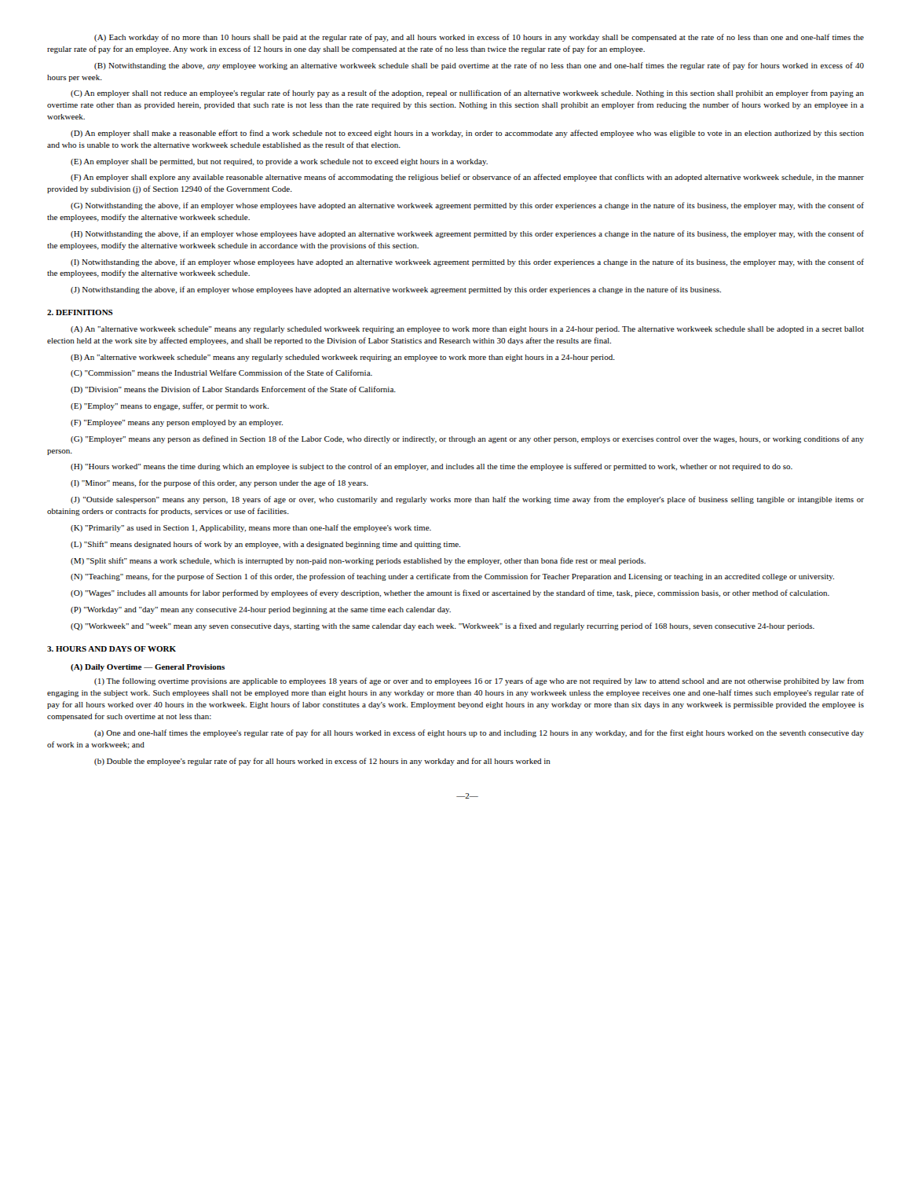(A) Each workday of no more than 10 hours shall be paid at the regular rate of pay, and all hours worked in excess of 10 hours in any workday shall be compensated at the rate of no less than one and one-half times the regular rate of pay for an employee. Any work in excess of 12 hours in one day shall be compensated at the rate of no less than twice the regular rate of pay for an employee.
(B) Notwithstanding the above, any employee working an alternative workweek schedule shall be paid overtime at the rate of no less than one and one-half times the regular rate of pay for hours worked in excess of 40 hours per week.
(C) An employer shall not reduce an employee's regular rate of hourly pay as a result of the adoption, repeal or nullification of an alternative workweek schedule. Nothing in this section shall prohibit an employer from paying an overtime rate other than as provided herein, provided that such rate is not less than the rate required by this section. Nothing in this section shall prohibit an employer from reducing the number of hours worked by an employee in a workweek.
(D) An employer shall make a reasonable effort to find a work schedule not to exceed eight hours in a workday, in order to accommodate any affected employee who was eligible to vote in an election authorized by this section and who is unable to work the alternative workweek schedule established as the result of that election.
(E) An employer shall be permitted, but not required, to provide a work schedule not to exceed eight hours in a workday.
(F) An employer shall explore any available reasonable alternative means of accommodating the religious belief or observance of an affected employee that conflicts with an adopted alternative workweek schedule, in the manner provided by subdivision (j) of Section 12940 of the Government Code.
(G) Notwithstanding the above, if an employer whose employees have adopted an alternative workweek agreement permitted by this order experiences a change in the nature of its business, the employer may, with the consent of the employees, modify the alternative workweek schedule.
(H) Notwithstanding the above, if an employer whose employees have adopted an alternative workweek agreement permitted by this order experiences a change in the nature of its business, the employer may, with the consent of the employees, modify the alternative workweek schedule in accordance with the provisions of this section.
(I) Notwithstanding the above, if an employer whose employees have adopted an alternative workweek agreement permitted by this order experiences a change in the nature of its business, the employer may, with the consent of the employees, modify the alternative workweek schedule.
(J) Notwithstanding the above, if an employer whose employees have adopted an alternative workweek agreement permitted by this order experiences a change in the nature of its business.
2. DEFINITIONS
(A) An "alternative workweek schedule" means any regularly scheduled workweek requiring an employee to work more than eight hours in a 24-hour period. The alternative workweek schedule shall be adopted in a secret ballot election held at the work site by affected employees, and shall be reported to the Division of Labor Statistics and Research within 30 days after the results are final.
(B) An "alternative workweek schedule" means any regularly scheduled workweek requiring an employee to work more than eight hours in a 24-hour period.
(C) "Commission" means the Industrial Welfare Commission of the State of California.
(D) "Division" means the Division of Labor Standards Enforcement of the State of California.
(E) "Employ" means to engage, suffer, or permit to work.
(F) "Employee" means any person employed by an employer.
(G) "Employer" means any person as defined in Section 18 of the Labor Code, who directly or indirectly, or through an agent or any other person, employs or exercises control over the wages, hours, or working conditions of any person.
(H) "Hours worked" means the time during which an employee is subject to the control of an employer, and includes all the time the employee is suffered or permitted to work, whether or not required to do so.
(I) "Minor" means, for the purpose of this order, any person under the age of 18 years.
(J) "Outside salesperson" means any person, 18 years of age or over, who customarily and regularly works more than half the working time away from the employer's place of business selling tangible or intangible items or obtaining orders or contracts for products, services or use of facilities.
(K) "Primarily" as used in Section 1, Applicability, means more than one-half the employee's work time.
(L) "Shift" means designated hours of work by an employee, with a designated beginning time and quitting time.
(M) "Split shift" means a work schedule, which is interrupted by non-paid non-working periods established by the employer, other than bona fide rest or meal periods.
(N) "Teaching" means, for the purpose of Section 1 of this order, the profession of teaching under a certificate from the Commission for Teacher Preparation and Licensing or teaching in an accredited college or university.
(O) "Wages" includes all amounts for labor performed by employees of every description, whether the amount is fixed or ascertained by the standard of time, task, piece, commission basis, or other method of calculation.
(P) "Workday" and "day" mean any consecutive 24-hour period beginning at the same time each calendar day.
(Q) "Workweek" and "week" mean any seven consecutive days, starting with the same calendar day each week. "Workweek" is a fixed and regularly recurring period of 168 hours, seven consecutive 24-hour periods.
3. HOURS AND DAYS OF WORK
(A) Daily Overtime — General Provisions
(1) The following overtime provisions are applicable to employees 18 years of age or over and to employees 16 or 17 years of age who are not required by law to attend school and are not otherwise prohibited by law from engaging in the subject work. Such employees shall not be employed more than eight hours in any workday or more than 40 hours in any workweek unless the employee receives one and one-half times such employee's regular rate of pay for all hours worked over 40 hours in the workweek. Eight hours of labor constitutes a day's work. Employment beyond eight hours in any workday or more than six days in any workweek is permissible provided the employee is compensated for such overtime at not less than:
(a) One and one-half times the employee's regular rate of pay for all hours worked in excess of eight hours up to and including 12 hours in any workday, and for the first eight hours worked on the seventh consecutive day of work in a workweek; and
(b) Double the employee's regular rate of pay for all hours worked in excess of 12 hours in any workday and for all hours worked in
—2—